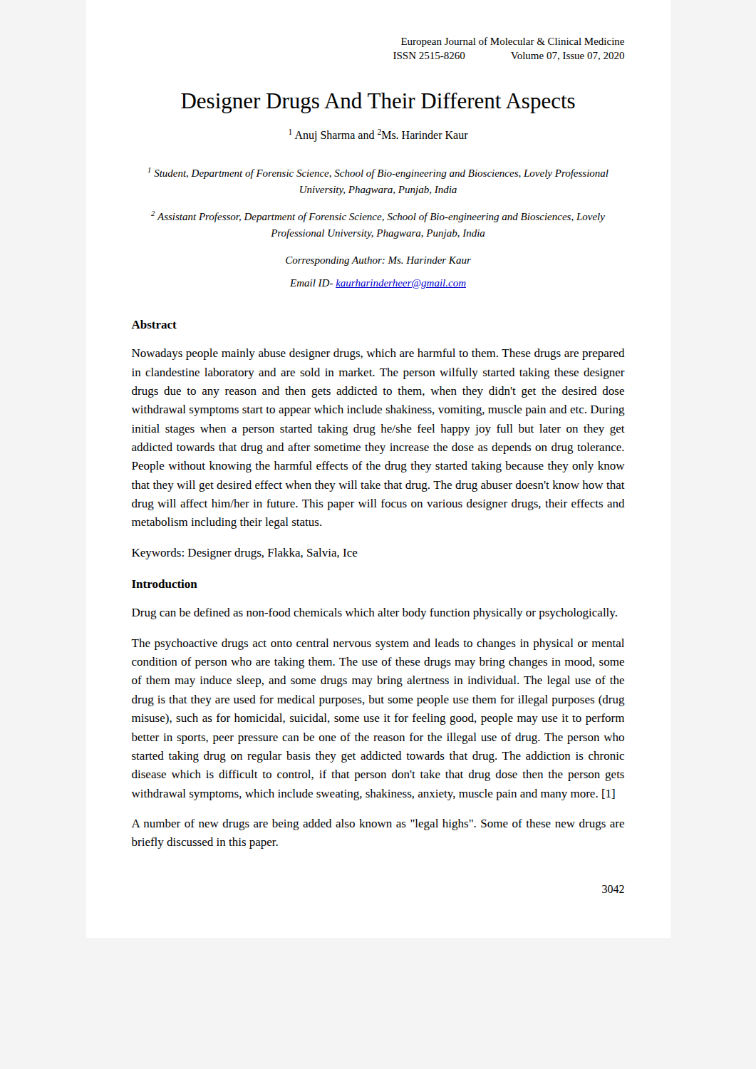European Journal of Molecular & Clinical Medicine ISSN 2515-8260 Volume 07, Issue 07, 2020
Designer Drugs And Their Different Aspects
1 Anuj Sharma and 2Ms. Harinder Kaur
1 Student, Department of Forensic Science, School of Bio-engineering and Biosciences, Lovely Professional University, Phagwara, Punjab, India
2 Assistant Professor, Department of Forensic Science, School of Bio-engineering and Biosciences, Lovely Professional University, Phagwara, Punjab, India
Corresponding Author: Ms. Harinder Kaur
Email ID- kaurharinderheer@gmail.com
Abstract
Nowadays people mainly abuse designer drugs, which are harmful to them. These drugs are prepared in clandestine laboratory and are sold in market. The person wilfully started taking these designer drugs due to any reason and then gets addicted to them, when they didn't get the desired dose withdrawal symptoms start to appear which include shakiness, vomiting, muscle pain and etc. During initial stages when a person started taking drug he/she feel happy joy full but later on they get addicted towards that drug and after sometime they increase the dose as depends on drug tolerance. People without knowing the harmful effects of the drug they started taking because they only know that they will get desired effect when they will take that drug. The drug abuser doesn't know how that drug will affect him/her in future. This paper will focus on various designer drugs, their effects and metabolism including their legal status.
Keywords: Designer drugs, Flakka, Salvia, Ice
Introduction
Drug can be defined as non-food chemicals which alter body function physically or psychologically.
The psychoactive drugs act onto central nervous system and leads to changes in physical or mental condition of person who are taking them. The use of these drugs may bring changes in mood, some of them may induce sleep, and some drugs may bring alertness in individual. The legal use of the drug is that they are used for medical purposes, but some people use them for illegal purposes (drug misuse), such as for homicidal, suicidal, some use it for feeling good, people may use it to perform better in sports, peer pressure can be one of the reason for the illegal use of drug. The person who started taking drug on regular basis they get addicted towards that drug. The addiction is chronic disease which is difficult to control, if that person don't take that drug dose then the person gets withdrawal symptoms, which include sweating, shakiness, anxiety, muscle pain and many more. [1]
A number of new drugs are being added also known as "legal highs". Some of these new drugs are briefly discussed in this paper.
3042